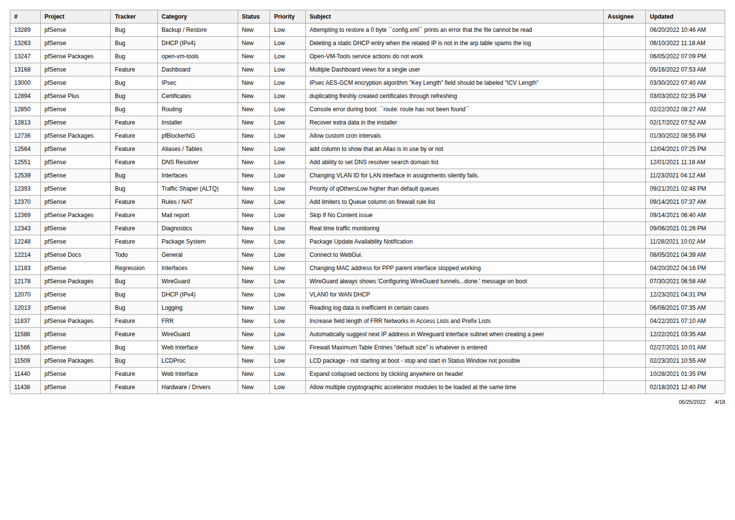Issue list
| # | Project | Tracker | Category | Status | Priority | Subject | Assignee | Updated |
| --- | --- | --- | --- | --- | --- | --- | --- | --- |
| 13289 | pfSense | Bug | Backup / Restore | New | Low | Attempting to restore a 0 byte ``config.xml`` prints an error that the file cannot be read | | 06/20/2022 10:46 AM |
| 13263 | pfSense | Bug | DHCP (IPv4) | New | Low | Deleting a static DHCP entry when the related IP is not in the arp table spams the log | | 06/10/2022 11:18 AM |
| 13247 | pfSense Packages | Bug | open-vm-tools | New | Low | Open-VM-Tools service actions do not work | | 06/05/2022 07:09 PM |
| 13168 | pfSense | Feature | Dashboard | New | Low | Multiple Dashboard views for a single user | | 05/16/2022 07:53 AM |
| 13000 | pfSense | Bug | IPsec | New | Low | IPsec AES-GCM encryption algorithm "Key Length" field should be labeled "ICV Length" | | 03/30/2022 07:40 AM |
| 12894 | pfSense Plus | Bug | Certificates | New | Low | duplicating freshly created certificates through refreshing | | 03/03/2022 02:35 PM |
| 12850 | pfSense | Bug | Routing | New | Low | Console error during boot: ``route: route has not been found`` | | 02/22/2022 08:27 AM |
| 12813 | pfSense | Feature | Installer | New | Low | Recover extra data in the installer | | 02/17/2022 07:52 AM |
| 12736 | pfSense Packages | Feature | pfBlockerNG | New | Low | Allow custom cron intervals | | 01/30/2022 08:55 PM |
| 12564 | pfSense | Feature | Aliases / Tables | New | Low | add column to show that an Alias is in use by or not | | 12/04/2021 07:25 PM |
| 12551 | pfSense | Feature | DNS Resolver | New | Low | Add ability to set DNS resolver search domain list | | 12/01/2021 11:18 AM |
| 12539 | pfSense | Bug | Interfaces | New | Low | Changing VLAN ID for LAN interface in assignments silently fails. | | 11/23/2021 04:12 AM |
| 12393 | pfSense | Bug | Traffic Shaper (ALTQ) | New | Low | Priority of qOthersLow higher than default queues | | 09/21/2021 02:48 PM |
| 12370 | pfSense | Feature | Rules / NAT | New | Low | Add limiters to Queue column on firewall rule list | | 09/14/2021 07:37 AM |
| 12369 | pfSense Packages | Feature | Mail report | New | Low | Skip If No Content issue | | 09/14/2021 06:40 AM |
| 12343 | pfSense | Feature | Diagnostics | New | Low | Real time traffic monitoring | | 09/06/2021 01:26 PM |
| 12248 | pfSense | Feature | Package System | New | Low | Package Update Availability Notification | | 11/28/2021 10:02 AM |
| 12214 | pfSense Docs | Todo | General | New | Low | Connect to WebGui. | | 08/05/2021 04:39 AM |
| 12183 | pfSense | Regression | Interfaces | New | Low | Changing MAC address for PPP parent interface stopped working | | 04/20/2022 04:16 PM |
| 12178 | pfSense Packages | Bug | WireGuard | New | Low | WireGuard always shows 'Configuring WireGuard tunnels...done.' message on boot | | 07/30/2021 06:58 AM |
| 12070 | pfSense | Bug | DHCP (IPv4) | New | Low | VLAN0 for WAN DHCP | | 12/23/2021 04:31 PM |
| 12013 | pfSense | Bug | Logging | New | Low | Reading log data is inefficient in certain cases | | 06/08/2021 07:35 AM |
| 11837 | pfSense Packages | Feature | FRR | New | Low | Increase field length of FRR Networks in Access Lists and Prefix Lists | | 04/22/2021 07:10 AM |
| 11588 | pfSense | Feature | WireGuard | New | Low | Automatically suggest next IP address in Wireguard interface subnet when creating a peer | | 12/22/2021 03:35 AM |
| 11566 | pfSense | Bug | Web Interface | New | Low | Firewall Maximum Table Entries "default size" is whatever is entered | | 02/27/2021 10:01 AM |
| 11509 | pfSense Packages | Bug | LCDProc | New | Low | LCD package - not starting at boot - stop and start in Status Window not possible | | 02/23/2021 10:55 AM |
| 11440 | pfSense | Feature | Web Interface | New | Low | Expand collapsed sections by clicking anywhere on header | | 10/28/2021 01:35 PM |
| 11438 | pfSense | Feature | Hardware / Drivers | New | Low | Allow multiple cryptographic accelerator modules to be loaded at the same time | | 02/18/2021 12:40 PM |
06/25/2022 4/18